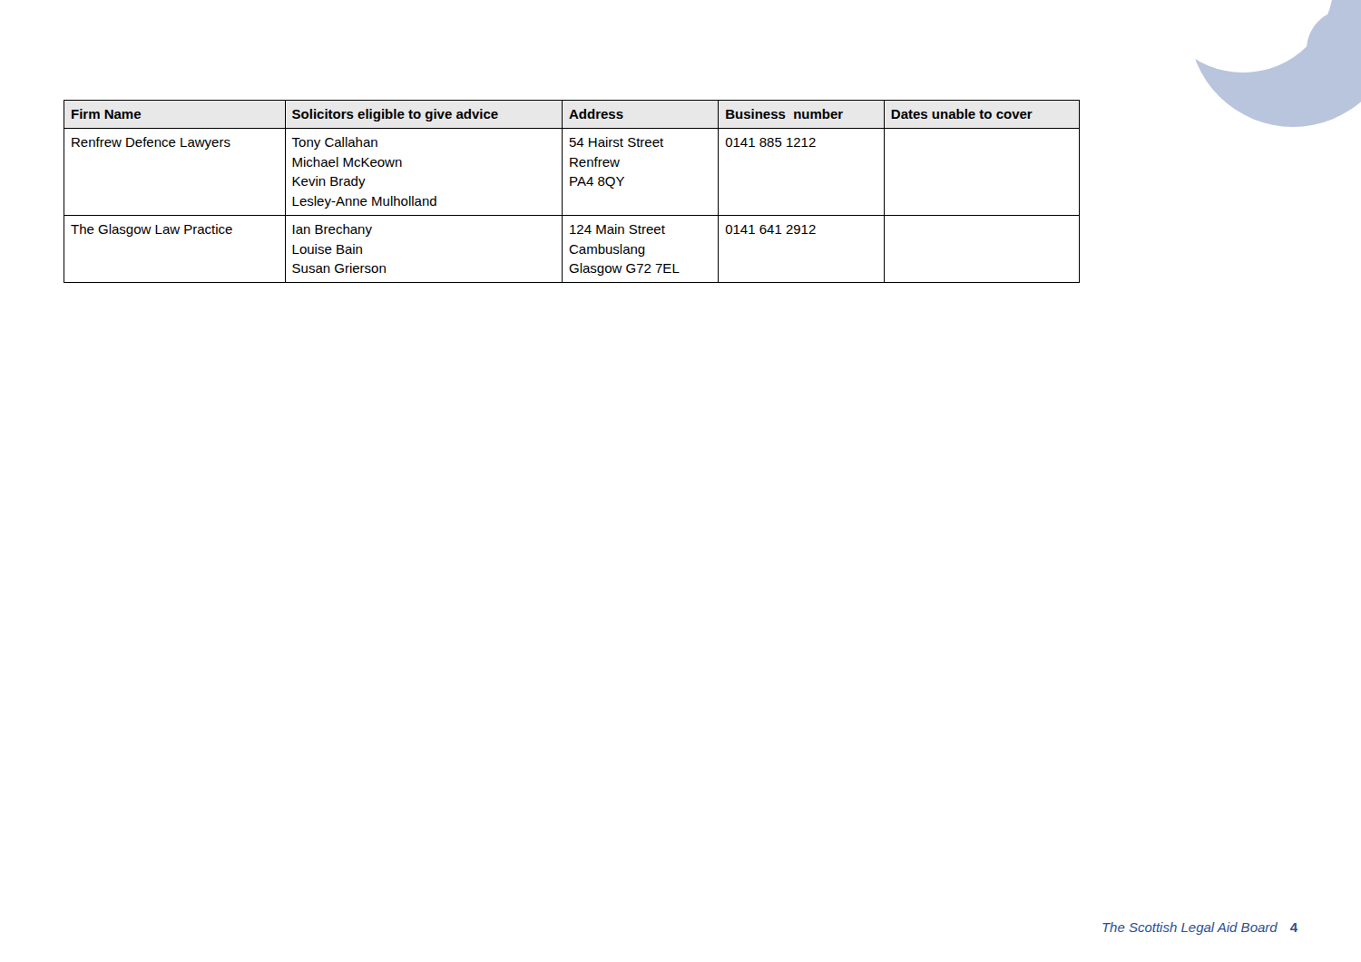| Firm Name | Solicitors eligible to give advice | Address | Business number | Dates unable to cover |
| --- | --- | --- | --- | --- |
| Renfrew Defence Lawyers | Tony Callahan Michael McKeown Kevin Brady Lesley-Anne Mulholland | 54 Hairst Street Renfrew PA4 8QY | 0141 885 1212 | |
| The Glasgow Law Practice | Ian Brechany Louise Bain Susan Grierson | 124 Main Street Cambuslang Glasgow G72 7EL | 0141 641 2912 | |
The Scottish Legal Aid Board4